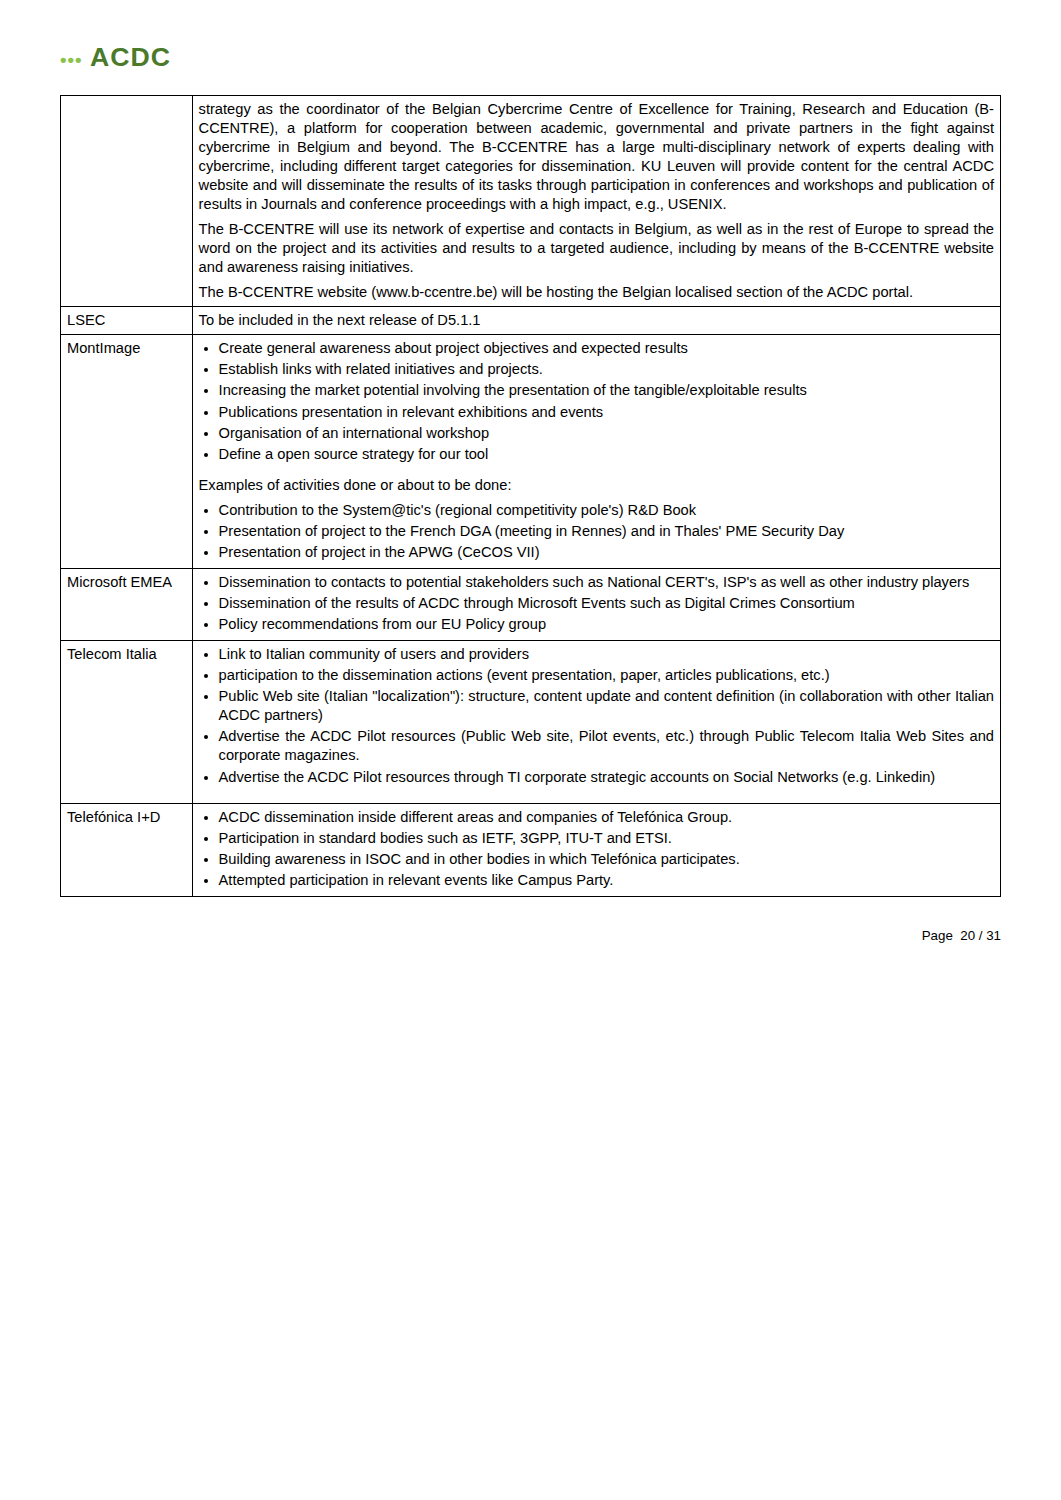••• ACDC
| | strategy as the coordinator of the Belgian Cybercrime Centre of Excellence for Training, Research and Education (B-CCENTRE), a platform for cooperation between academic, governmental and private partners in the fight against cybercrime in Belgium and beyond. The B-CCENTRE has a large multi-disciplinary network of experts dealing with cybercrime, including different target categories for dissemination. KU Leuven will provide content for the central ACDC website and will disseminate the results of its tasks through participation in conferences and workshops and publication of results in Journals and conference proceedings with a high impact, e.g., USENIX. The B-CCENTRE will use its network of expertise and contacts in Belgium, as well as in the rest of Europe to spread the word on the project and its activities and results to a targeted audience, including by means of the B-CCENTRE website and awareness raising initiatives. The B-CCENTRE website (www.b-ccentre.be) will be hosting the Belgian localised section of the ACDC portal. |
| LSEC | To be included in the next release of D5.1.1 |
| MontImage | Create general awareness about project objectives and expected results Establish links with related initiatives and projects. Increasing the market potential involving the presentation of the tangible/exploitable results Publications presentation in relevant exhibitions and events Organisation of an international workshop Define a open source strategy for our tool Examples of activities done or about to be done: Contribution to the System@tic's (regional competitivity pole's) R&D Book Presentation of project to the French DGA (meeting in Rennes) and in Thales' PME Security Day Presentation of project in the APWG (CeCOS VII) |
| Microsoft EMEA | Dissemination to contacts to potential stakeholders such as National CERT's, ISP's as well as other industry players Dissemination of the results of ACDC through Microsoft Events such as Digital Crimes Consortium Policy recommendations from our EU Policy group |
| Telecom Italia | Link to Italian community of users and providers participation to the dissemination actions (event presentation, paper, articles publications, etc.) Public Web site (Italian "localization"): structure, content update and content definition (in collaboration with other Italian ACDC partners) Advertise the ACDC Pilot resources (Public Web site, Pilot events, etc.) through Public Telecom Italia Web Sites and corporate magazines. Advertise the ACDC Pilot resources through TI corporate strategic accounts on Social Networks (e.g. Linkedin) |
| Telefónica I+D | ACDC dissemination inside different areas and companies of Telefónica Group. Participation in standard bodies such as IETF, 3GPP, ITU-T and ETSI. Building awareness in ISOC and in other bodies in which Telefónica participates. Attempted participation in relevant events like Campus Party. |
Page 20 / 31